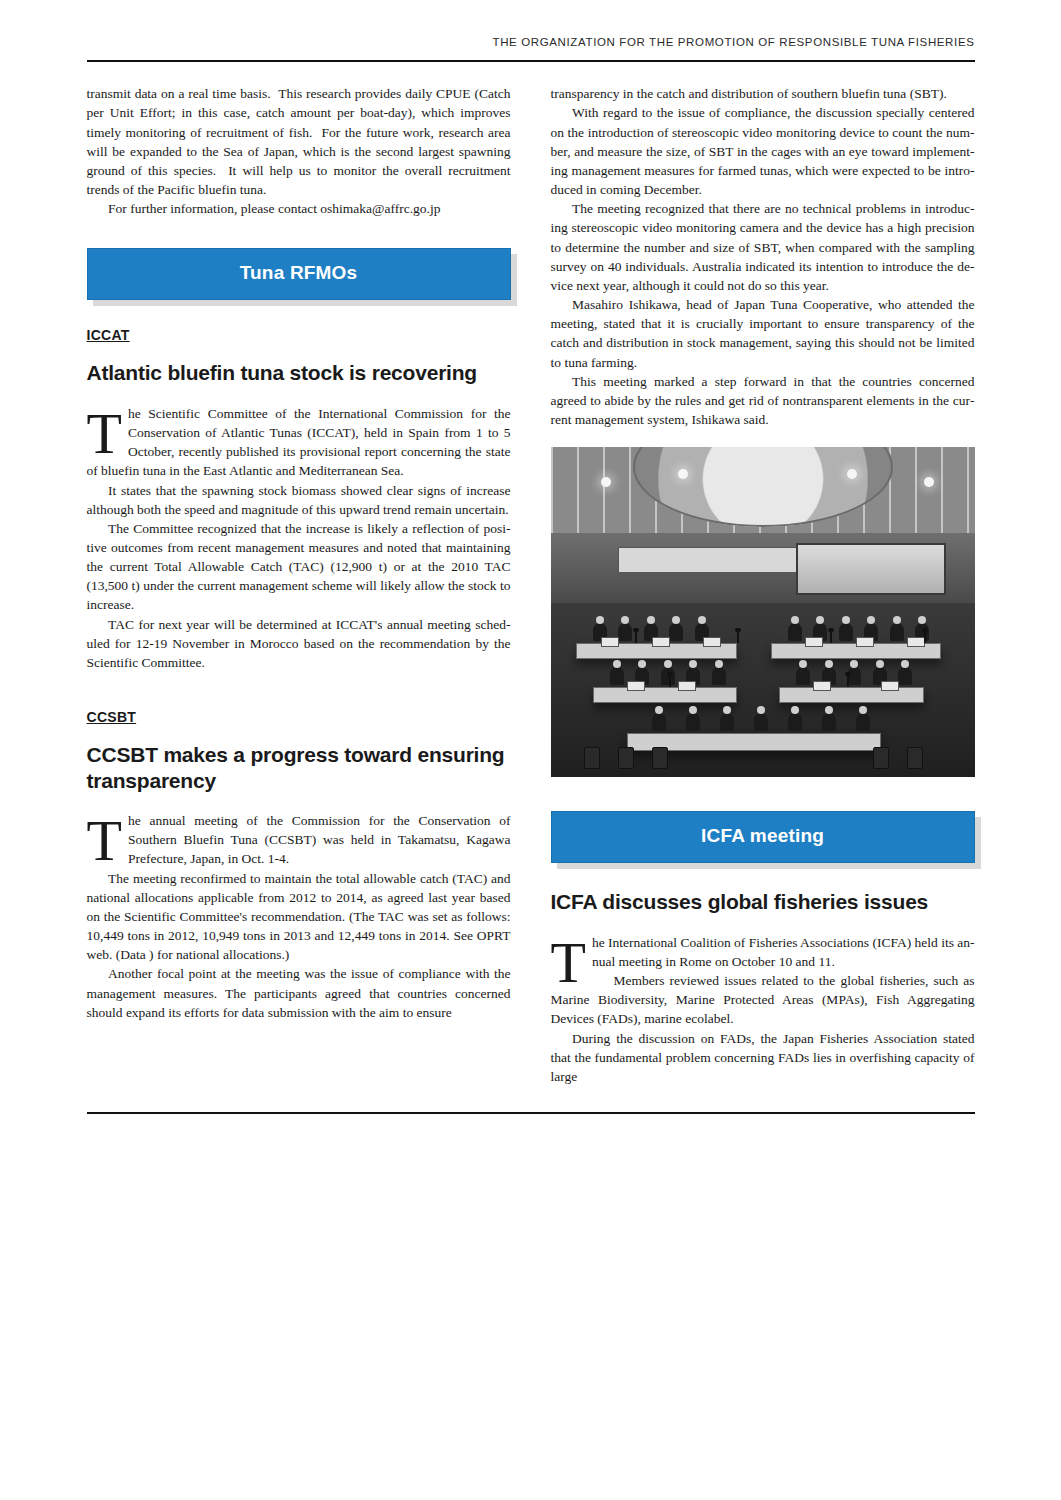THE ORGANIZATION FOR THE PROMOTION OF RESPONSIBLE TUNA FISHERIES
transmit data on a real time basis. This research provides daily CPUE (Catch per Unit Effort; in this case, catch amount per boat-day), which improves timely monitoring of recruitment of fish. For the future work, research area will be expanded to the Sea of Japan, which is the second largest spawning ground of this species. It will help us to monitor the overall recruitment trends of the Pacific bluefin tuna.
For further information, please contact oshimaka@affrc.go.jp
Tuna RFMOs
ICCAT
Atlantic bluefin tuna stock is recovering
The Scientific Committee of the International Commission for the Conservation of Atlantic Tunas (ICCAT), held in Spain from 1 to 5 October, recently published its provisional report concerning the state of bluefin tuna in the East Atlantic and Mediterranean Sea.
It states that the spawning stock biomass showed clear signs of increase although both the speed and magnitude of this upward trend remain uncertain.
The Committee recognized that the increase is likely a reflection of positive outcomes from recent management measures and noted that maintaining the current Total Allowable Catch (TAC) (12,900 t) or at the 2010 TAC (13,500 t) under the current management scheme will likely allow the stock to increase.
TAC for next year will be determined at ICCAT's annual meeting scheduled for 12-19 November in Morocco based on the recommendation by the Scientific Committee.
CCSBT
CCSBT makes a progress toward ensuring transparency
The annual meeting of the Commission for the Conservation of Southern Bluefin Tuna (CCSBT) was held in Takamatsu, Kagawa Prefecture, Japan, in Oct. 1-4.
The meeting reconfirmed to maintain the total allowable catch (TAC) and national allocations applicable from 2012 to 2014, as agreed last year based on the Scientific Committee's recommendation. (The TAC was set as follows: 10,449 tons in 2012, 10,949 tons in 2013 and 12,449 tons in 2014. See OPRT web. (Data ) for national allocations.)
Another focal point at the meeting was the issue of compliance with the management measures. The participants agreed that countries concerned should expand its efforts for data submission with the aim to ensure
transparency in the catch and distribution of southern bluefin tuna (SBT).
With regard to the issue of compliance, the discussion specially centered on the introduction of stereoscopic video monitoring device to count the number, and measure the size, of SBT in the cages with an eye toward implementing management measures for farmed tunas, which were expected to be introduced in coming December.
The meeting recognized that there are no technical problems in introducing stereoscopic video monitoring camera and the device has a high precision to determine the number and size of SBT, when compared with the sampling survey on 40 individuals. Australia indicated its intention to introduce the device next year, although it could not do so this year.
Masahiro Ishikawa, head of Japan Tuna Cooperative, who attended the meeting, stated that it is crucially important to ensure transparency of the catch and distribution in stock management, saying this should not be limited to tuna farming.
This meeting marked a step forward in that the countries concerned agreed to abide by the rules and get rid of nontransparent elements in the current management system, Ishikawa said.
ICFA meeting
ICFA discusses global fisheries issues
The International Coalition of Fisheries Associations (ICFA) held its annual meeting in Rome on October 10 and 11.
Members reviewed issues related to the global fisheries, such as Marine Biodiversity, Marine Protected Areas (MPAs), Fish Aggregating Devices (FADs), marine ecolabel.
During the discussion on FADs, the Japan Fisheries Association stated that the fundamental problem concerning FADs lies in overfishing capacity of large